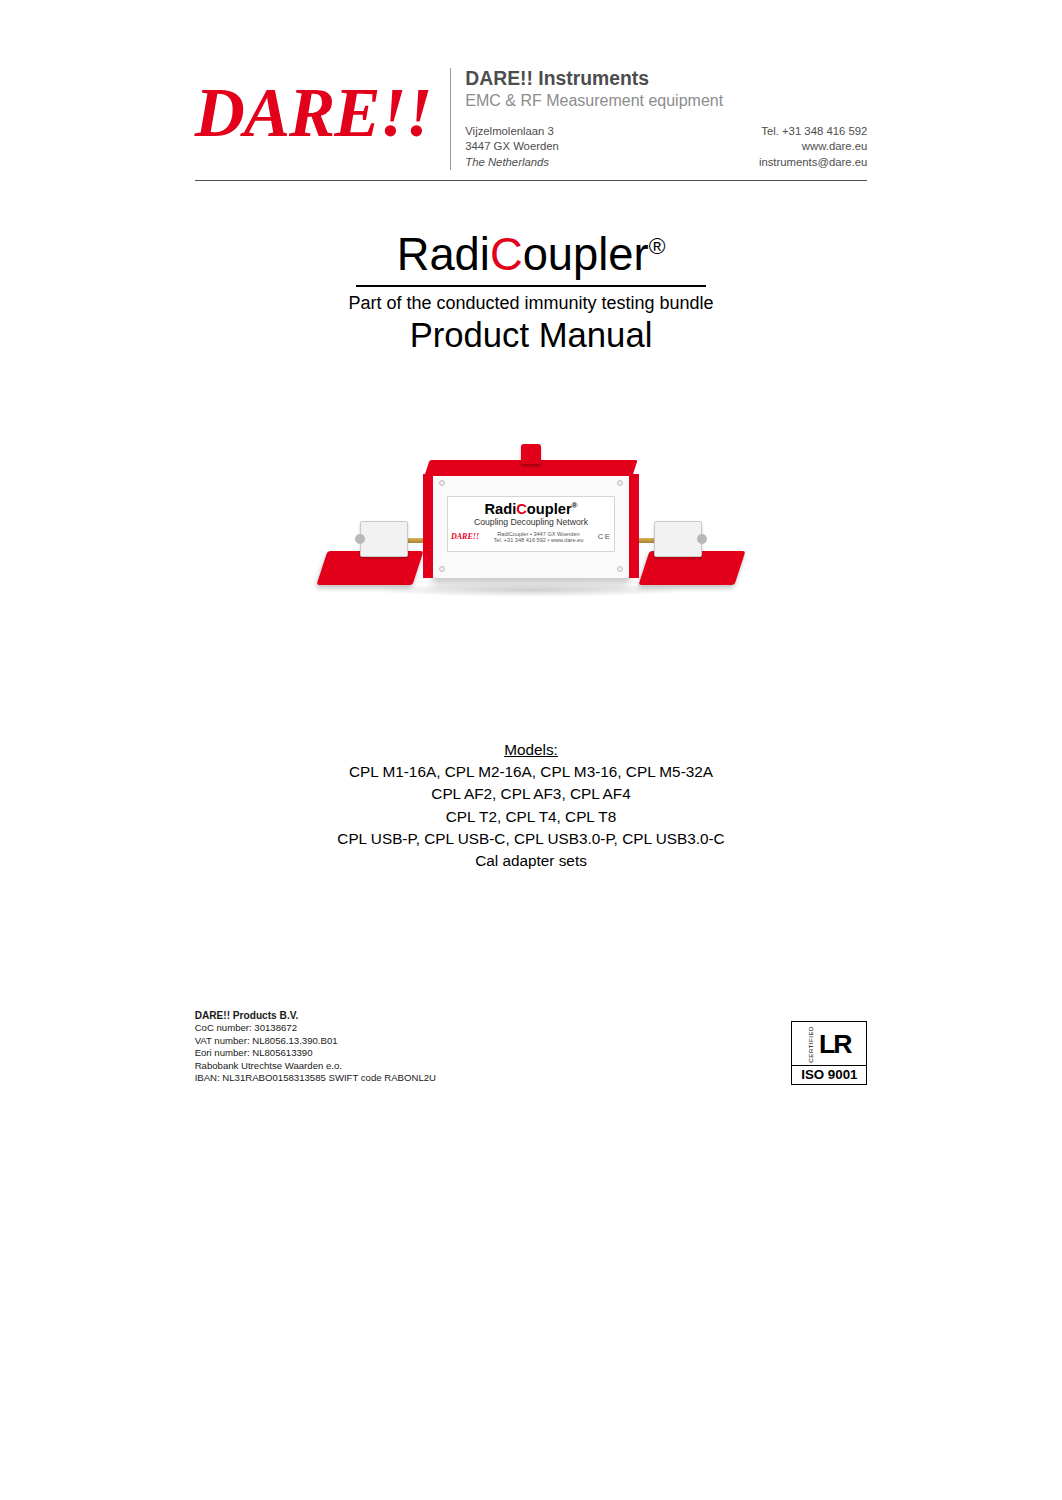DARE!!
DARE!! Instruments
EMC & RF Measurement equipment
Vijzelmolenlaan 3
3447 GX Woerden
The Netherlands
Tel. +31 348 416 592
www.dare.eu
instruments@dare.eu
RadiCoupler®
Part of the conducted immunity testing bundle
Product Manual
RadiCoupler®
Coupling Decoupling Network
DARE!! RadiCoupler • 3447 GX Woerden
Tel. +31 348 416 592 • www.dare.eu CE
Models:
CPL M1-16A, CPL M2-16A, CPL M3-16, CPL M5-32A
CPL AF2, CPL AF3, CPL AF4
CPL T2, CPL T4, CPL T8
CPL USB-P, CPL USB-C, CPL USB3.0-P, CPL USB3.0-C
Cal adapter sets
DARE!! Products B.V.
CoC number: 30138672
VAT number: NL8056.13.390.B01
Eori number: NL805613390
Rabobank Utrechtse Waarden e.o.
IBAN: NL31RABO0158313585 SWIFT code RABONL2U
CERTIFIED LR
ISO 9001